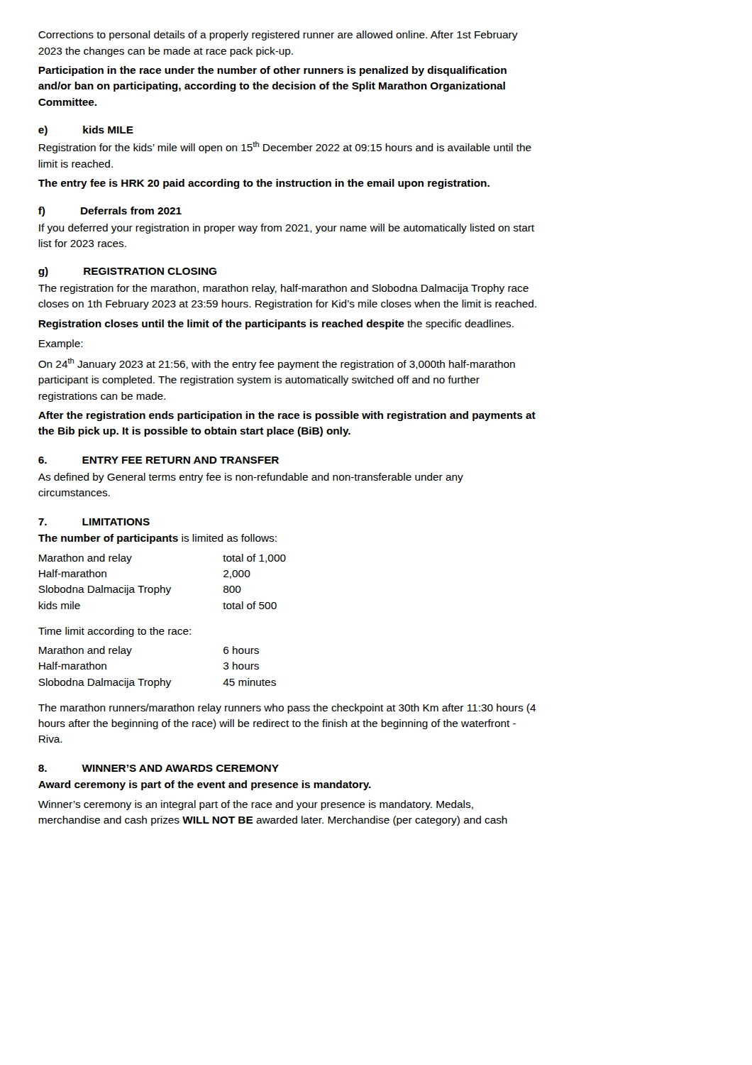Corrections to personal details of a properly registered runner are allowed online. After 1st February 2023 the changes can be made at race pack pick-up.
Participation in the race under the number of other runners is penalized by disqualification and/or ban on participating, according to the decision of the Split Marathon Organizational Committee.
e) kids MILE
Registration for the kids’ mile will open on 15th December 2022 at 09:15 hours and is available until the limit is reached.
The entry fee is HRK 20 paid according to the instruction in the email upon registration.
f) Deferrals from 2021
If you deferred your registration in proper way from 2021, your name will be automatically listed on start list for 2023 races.
g) REGISTRATION CLOSING
The registration for the marathon, marathon relay, half-marathon and Slobodna Dalmacija Trophy race closes on 1th February 2023 at 23:59 hours. Registration for Kid’s mile closes when the limit is reached.
Registration closes until the limit of the participants is reached despite the specific deadlines.
Example:
On 24th January 2023 at 21:56, with the entry fee payment the registration of 3,000th half-marathon participant is completed. The registration system is automatically switched off and no further registrations can be made.
After the registration ends participation in the race is possible with registration and payments at the Bib pick up. It is possible to obtain start place (BiB) only.
6. ENTRY FEE RETURN AND TRANSFER
As defined by General terms entry fee is non-refundable and non-transferable under any circumstances.
7. LIMITATIONS
The number of participants is limited as follows:
| Marathon and relay | total of 1,000 |
| Half-marathon | 2,000 |
| Slobodna Dalmacija Trophy | 800 |
| kids mile | total of 500 |
Time limit according to the race:
| Marathon and relay | 6 hours |
| Half-marathon | 3 hours |
| Slobodna Dalmacija Trophy | 45 minutes |
The marathon runners/marathon relay runners who pass the checkpoint at 30th Km after 11:30 hours (4 hours after the beginning of the race) will be redirect to the finish at the beginning of the waterfront - Riva.
8. WINNER’S AND AWARDS CEREMONY
Award ceremony is part of the event and presence is mandatory.
Winner’s ceremony is an integral part of the race and your presence is mandatory. Medals, merchandise and cash prizes WILL NOT BE awarded later. Merchandise (per category) and cash